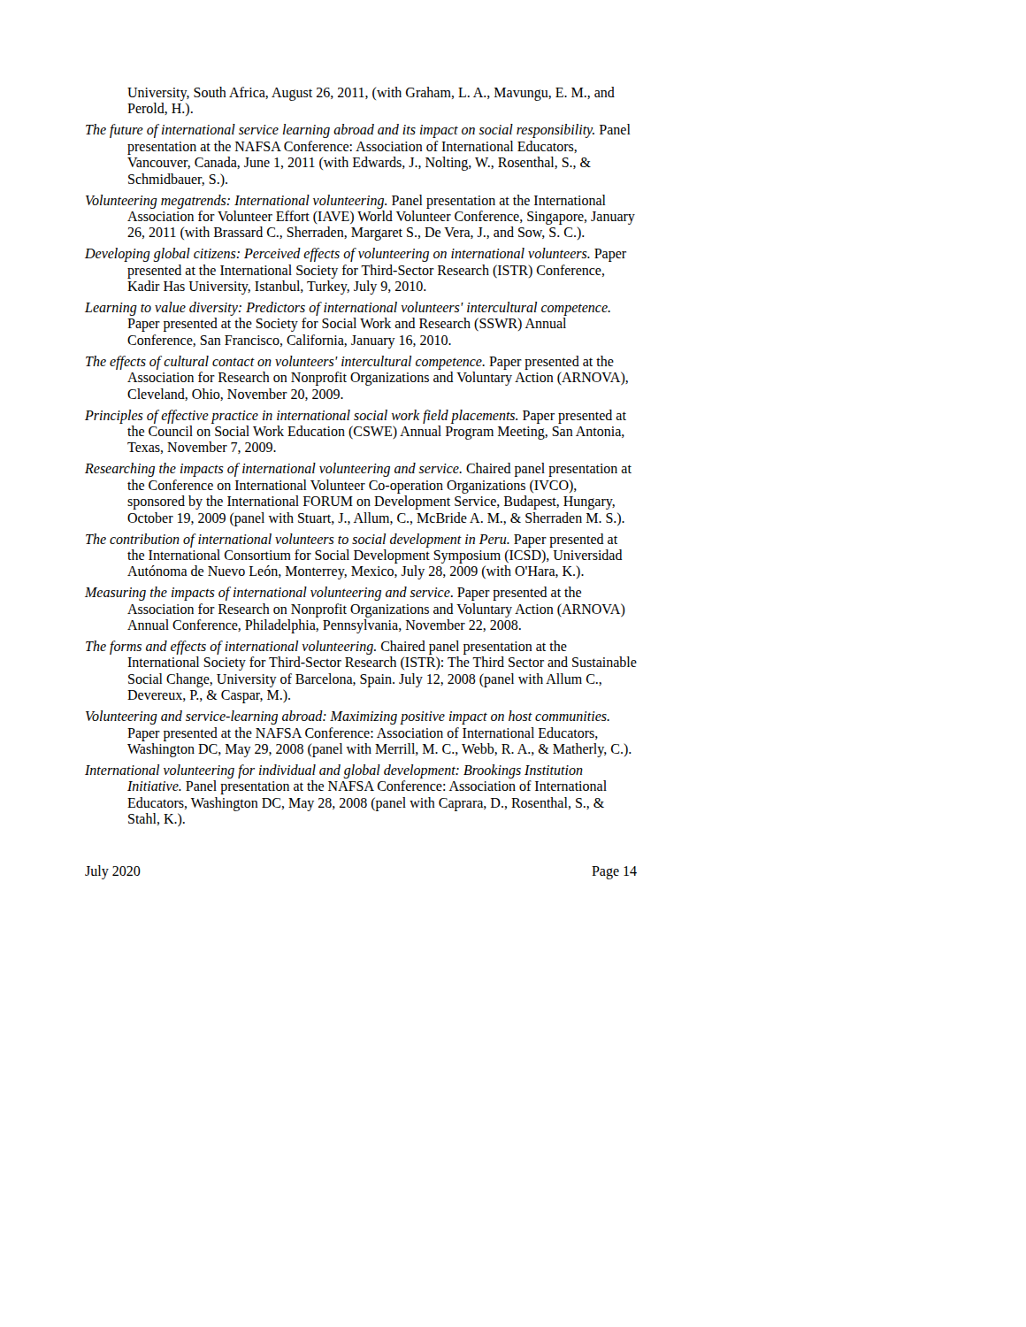University, South Africa, August 26, 2011, (with Graham, L. A., Mavungu, E. M., and Perold, H.).
The future of international service learning abroad and its impact on social responsibility. Panel presentation at the NAFSA Conference: Association of International Educators, Vancouver, Canada, June 1, 2011 (with Edwards, J., Nolting, W., Rosenthal, S., & Schmidbauer, S.).
Volunteering megatrends: International volunteering. Panel presentation at the International Association for Volunteer Effort (IAVE) World Volunteer Conference, Singapore, January 26, 2011 (with Brassard C., Sherraden, Margaret S., De Vera, J., and Sow, S. C.).
Developing global citizens: Perceived effects of volunteering on international volunteers. Paper presented at the International Society for Third-Sector Research (ISTR) Conference, Kadir Has University, Istanbul, Turkey, July 9, 2010.
Learning to value diversity: Predictors of international volunteers' intercultural competence. Paper presented at the Society for Social Work and Research (SSWR) Annual Conference, San Francisco, California, January 16, 2010.
The effects of cultural contact on volunteers' intercultural competence. Paper presented at the Association for Research on Nonprofit Organizations and Voluntary Action (ARNOVA), Cleveland, Ohio, November 20, 2009.
Principles of effective practice in international social work field placements. Paper presented at the Council on Social Work Education (CSWE) Annual Program Meeting, San Antonia, Texas, November 7, 2009.
Researching the impacts of international volunteering and service. Chaired panel presentation at the Conference on International Volunteer Co-operation Organizations (IVCO), sponsored by the International FORUM on Development Service, Budapest, Hungary, October 19, 2009 (panel with Stuart, J., Allum, C., McBride A. M., & Sherraden M. S.).
The contribution of international volunteers to social development in Peru. Paper presented at the International Consortium for Social Development Symposium (ICSD), Universidad Autónoma de Nuevo León, Monterrey, Mexico, July 28, 2009 (with O'Hara, K.).
Measuring the impacts of international volunteering and service. Paper presented at the Association for Research on Nonprofit Organizations and Voluntary Action (ARNOVA) Annual Conference, Philadelphia, Pennsylvania, November 22, 2008.
The forms and effects of international volunteering. Chaired panel presentation at the International Society for Third-Sector Research (ISTR): The Third Sector and Sustainable Social Change, University of Barcelona, Spain. July 12, 2008 (panel with Allum C., Devereux, P., & Caspar, M.).
Volunteering and service-learning abroad: Maximizing positive impact on host communities. Paper presented at the NAFSA Conference: Association of International Educators, Washington DC, May 29, 2008 (panel with Merrill, M. C., Webb, R. A., & Matherly, C.).
International volunteering for individual and global development: Brookings Institution Initiative. Panel presentation at the NAFSA Conference: Association of International Educators, Washington DC, May 28, 2008 (panel with Caprara, D., Rosenthal, S., & Stahl, K.).
July 2020 Page 14